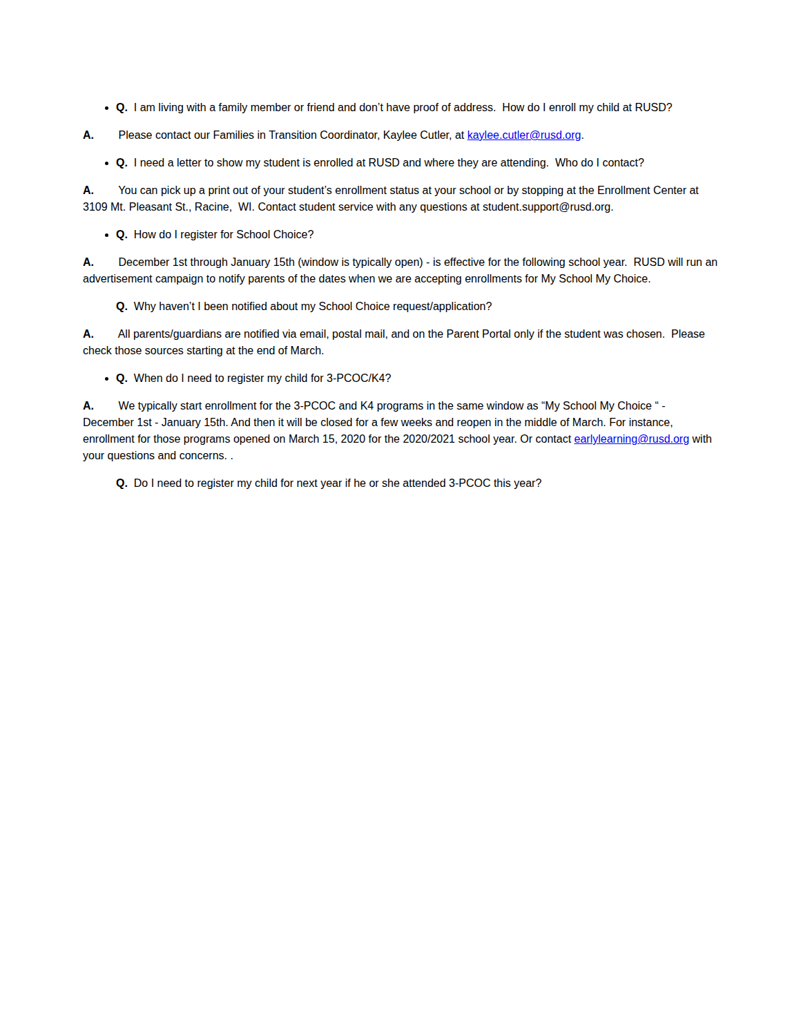Q. I am living with a family member or friend and don’t have proof of address. How do I enroll my child at RUSD?
A. Please contact our Families in Transition Coordinator, Kaylee Cutler, at kaylee.cutler@rusd.org.
Q. I need a letter to show my student is enrolled at RUSD and where they are attending. Who do I contact?
A. You can pick up a print out of your student’s enrollment status at your school or by stopping at the Enrollment Center at 3109 Mt. Pleasant St., Racine, WI. Contact student service with any questions at student.support@rusd.org.
Q. How do I register for School Choice?
A. December 1st through January 15th (window is typically open) - is effective for the following school year. RUSD will run an advertisement campaign to notify parents of the dates when we are accepting enrollments for My School My Choice.
Q. Why haven’t I been notified about my School Choice request/application?
A. All parents/guardians are notified via email, postal mail, and on the Parent Portal only if the student was chosen. Please check those sources starting at the end of March.
Q. When do I need to register my child for 3-PCOC/K4?
A. We typically start enrollment for the 3-PCOC and K4 programs in the same window as “My School My Choice “ - December 1st - January 15th. And then it will be closed for a few weeks and reopen in the middle of March. For instance, enrollment for those programs opened on March 15, 2020 for the 2020/2021 school year. Or contact earlylearning@rusd.org with your questions and concerns. .
Q. Do I need to register my child for next year if he or she attended 3-PCOC this year?